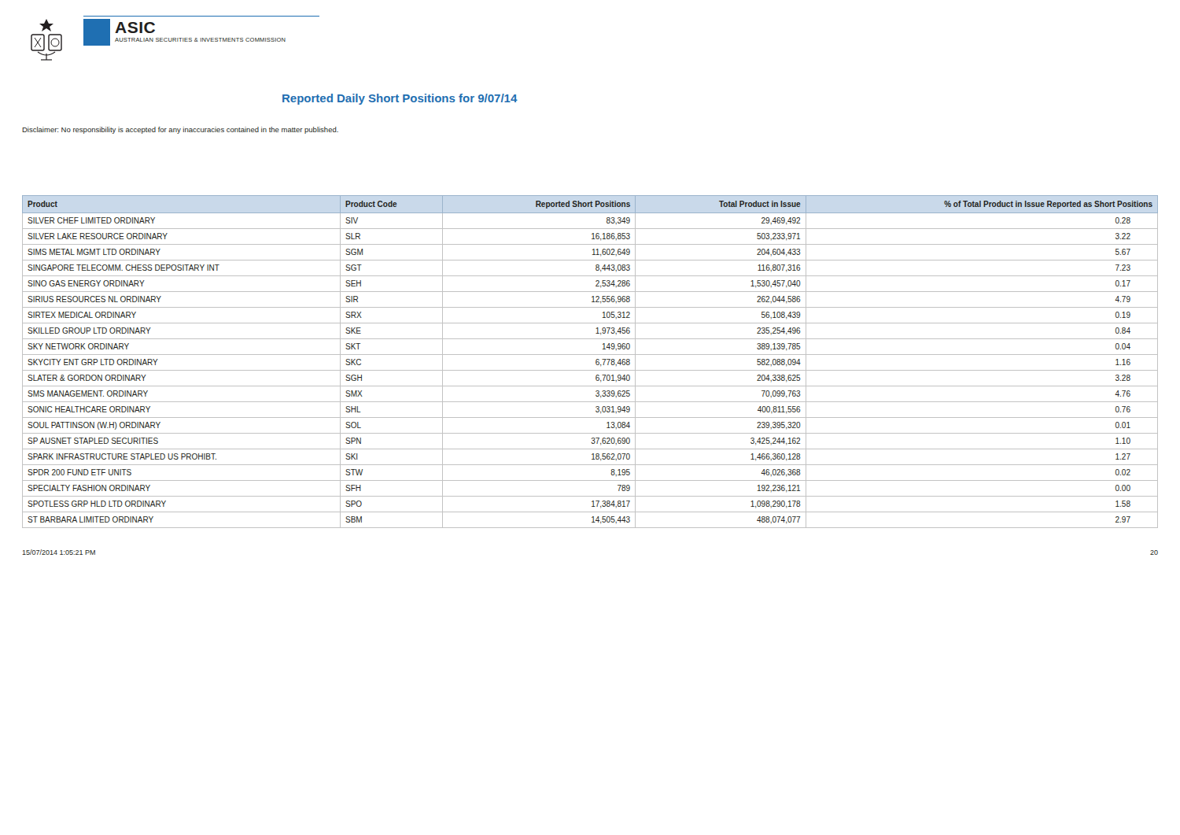ASIC
AUSTRALIAN SECURITIES & INVESTMENTS COMMISSION
Reported Daily Short Positions for 9/07/14
Disclaimer: No responsibility is accepted for any inaccuracies contained in the matter published.
| Product | Product Code | Reported Short Positions | Total Product in Issue | % of Total Product in Issue Reported as Short Positions |
| --- | --- | --- | --- | --- |
| SILVER CHEF LIMITED ORDINARY | SIV | 83,349 | 29,469,492 | 0.28 |
| SILVER LAKE RESOURCE ORDINARY | SLR | 16,186,853 | 503,233,971 | 3.22 |
| SIMS METAL MGMT LTD ORDINARY | SGM | 11,602,649 | 204,604,433 | 5.67 |
| SINGAPORE TELECOMM. CHESS DEPOSITARY INT | SGT | 8,443,083 | 116,807,316 | 7.23 |
| SINO GAS ENERGY ORDINARY | SEH | 2,534,286 | 1,530,457,040 | 0.17 |
| SIRIUS RESOURCES NL ORDINARY | SIR | 12,556,968 | 262,044,586 | 4.79 |
| SIRTEX MEDICAL ORDINARY | SRX | 105,312 | 56,108,439 | 0.19 |
| SKILLED GROUP LTD ORDINARY | SKE | 1,973,456 | 235,254,496 | 0.84 |
| SKY NETWORK ORDINARY | SKT | 149,960 | 389,139,785 | 0.04 |
| SKYCITY ENT GRP LTD ORDINARY | SKC | 6,778,468 | 582,088,094 | 1.16 |
| SLATER & GORDON ORDINARY | SGH | 6,701,940 | 204,338,625 | 3.28 |
| SMS MANAGEMENT. ORDINARY | SMX | 3,339,625 | 70,099,763 | 4.76 |
| SONIC HEALTHCARE ORDINARY | SHL | 3,031,949 | 400,811,556 | 0.76 |
| SOUL PATTINSON (W.H) ORDINARY | SOL | 13,084 | 239,395,320 | 0.01 |
| SP AUSNET STAPLED SECURITIES | SPN | 37,620,690 | 3,425,244,162 | 1.10 |
| SPARK INFRASTRUCTURE STAPLED US PROHIBT. | SKI | 18,562,070 | 1,466,360,128 | 1.27 |
| SPDR 200 FUND ETF UNITS | STW | 8,195 | 46,026,368 | 0.02 |
| SPECIALTY FASHION ORDINARY | SFH | 789 | 192,236,121 | 0.00 |
| SPOTLESS GRP HLD LTD ORDINARY | SPO | 17,384,817 | 1,098,290,178 | 1.58 |
| ST BARBARA LIMITED ORDINARY | SBM | 14,505,443 | 488,074,077 | 2.97 |
15/07/2014 1:05:21 PM
20